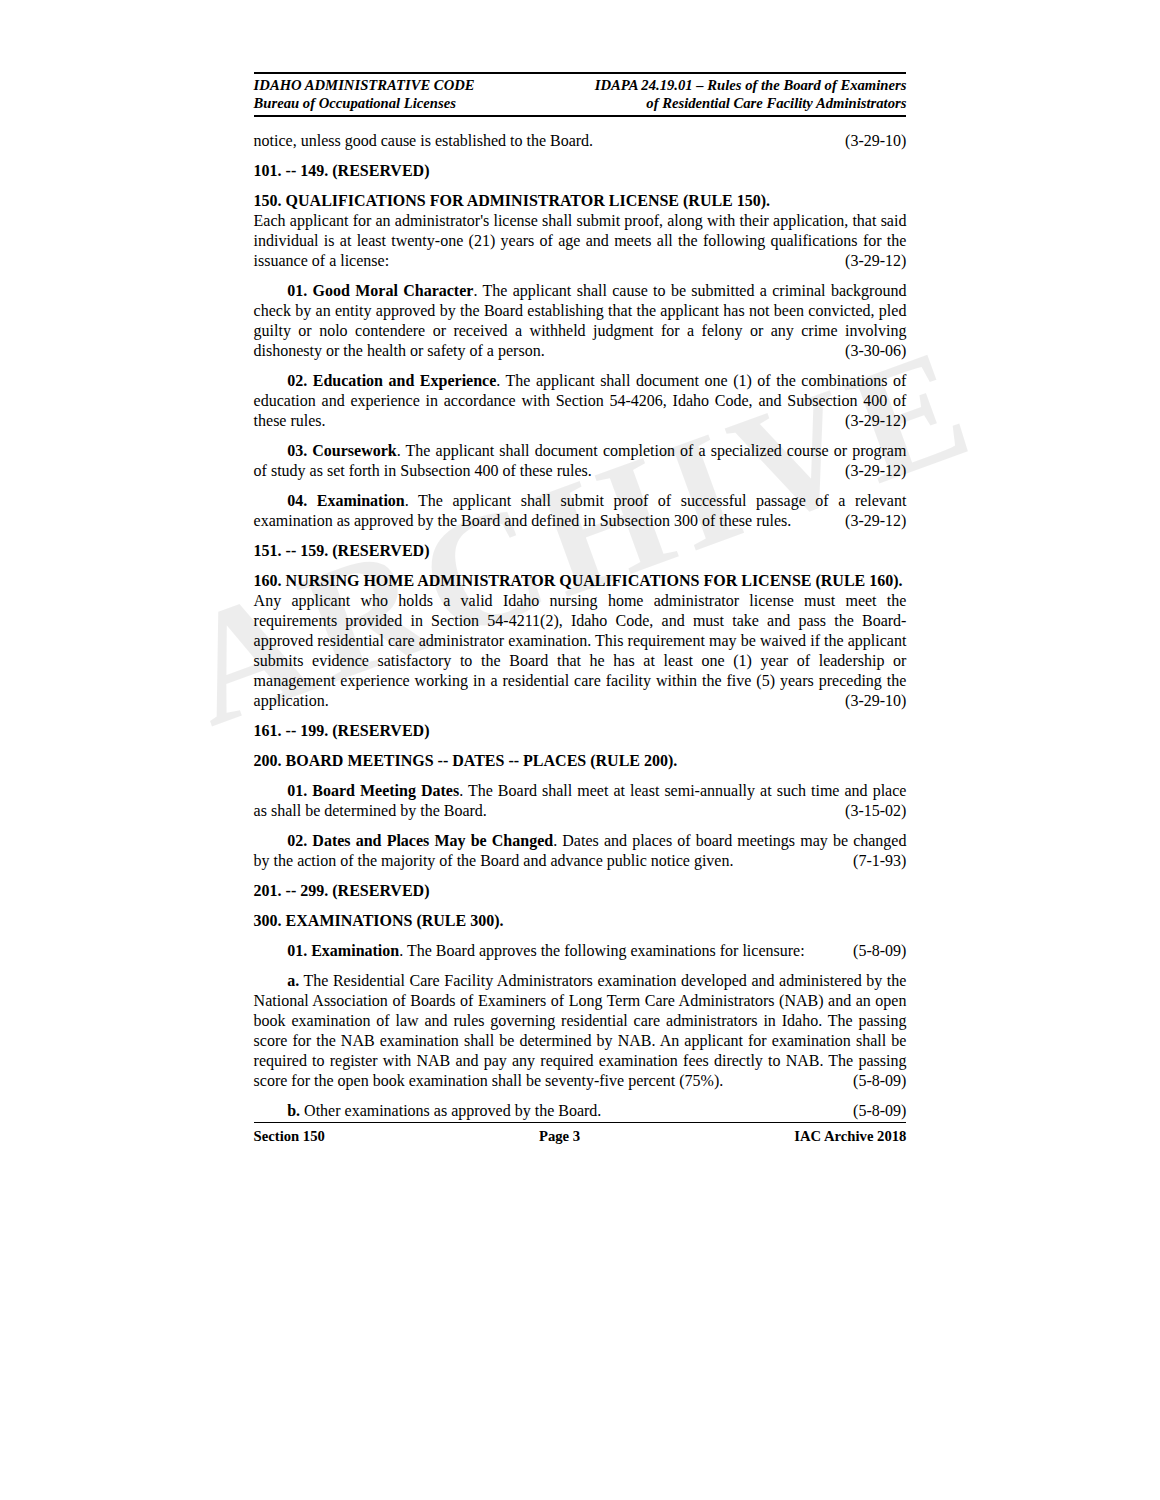ARCHIVE
IDAHO ADMINISTRATIVE CODE
Bureau of Occupational Licenses
IDAPA 24.19.01 – Rules of the Board of Examiners
of Residential Care Facility Administrators
notice, unless good cause is established to the Board. (3-29-10)
101. -- 149. (RESERVED)
150. QUALIFICATIONS FOR ADMINISTRATOR LICENSE (RULE 150).
Each applicant for an administrator's license shall submit proof, along with their application, that said individual is at least twenty-one (21) years of age and meets all the following qualifications for the issuance of a license: (3-29-12)
01. Good Moral Character. The applicant shall cause to be submitted a criminal background check by an entity approved by the Board establishing that the applicant has not been convicted, pled guilty or nolo contendere or received a withheld judgment for a felony or any crime involving dishonesty or the health or safety of a person. (3-30-06)
02. Education and Experience. The applicant shall document one (1) of the combinations of education and experience in accordance with Section 54-4206, Idaho Code, and Subsection 400 of these rules. (3-29-12)
03. Coursework. The applicant shall document completion of a specialized course or program of study as set forth in Subsection 400 of these rules. (3-29-12)
04. Examination. The applicant shall submit proof of successful passage of a relevant examination as approved by the Board and defined in Subsection 300 of these rules. (3-29-12)
151. -- 159. (RESERVED)
160. NURSING HOME ADMINISTRATOR QUALIFICATIONS FOR LICENSE (RULE 160).
Any applicant who holds a valid Idaho nursing home administrator license must meet the requirements provided in Section 54-4211(2), Idaho Code, and must take and pass the Board-approved residential care administrator examination. This requirement may be waived if the applicant submits evidence satisfactory to the Board that he has at least one (1) year of leadership or management experience working in a residential care facility within the five (5) years preceding the application. (3-29-10)
161. -- 199. (RESERVED)
200. BOARD MEETINGS -- DATES -- PLACES (RULE 200).
01. Board Meeting Dates. The Board shall meet at least semi-annually at such time and place as shall be determined by the Board. (3-15-02)
02. Dates and Places May be Changed. Dates and places of board meetings may be changed by the action of the majority of the Board and advance public notice given. (7-1-93)
201. -- 299. (RESERVED)
300. EXAMINATIONS (RULE 300).
01. Examination. The Board approves the following examinations for licensure: (5-8-09)
a. The Residential Care Facility Administrators examination developed and administered by the National Association of Boards of Examiners of Long Term Care Administrators (NAB) and an open book examination of law and rules governing residential care administrators in Idaho. The passing score for the NAB examination shall be determined by NAB. An applicant for examination shall be required to register with NAB and pay any required examination fees directly to NAB. The passing score for the open book examination shall be seventy-five percent (75%). (5-8-09)
b. Other examinations as approved by the Board. (5-8-09)
Section 150
Page 3
IAC Archive 2018